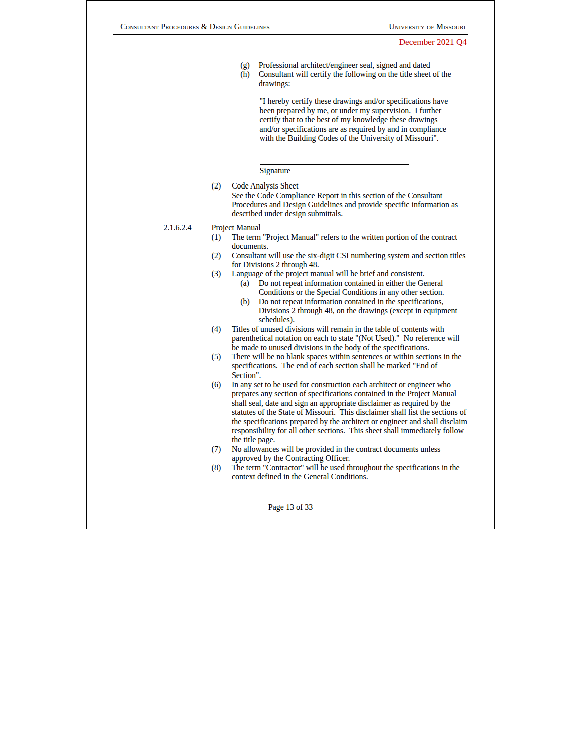Consultant Procedures & Design Guidelines
University of Missouri
December 2021 Q4
(g)
Professional architect/engineer seal, signed and dated
(h)
Consultant will certify the following on the title sheet of the drawings:
"I hereby certify these drawings and/or specifications have been prepared by me, or under my supervision. I further certify that to the best of my knowledge these drawings and/or specifications are as required by and in compliance with the Building Codes of the University of Missouri".
Signature
(2)
Code Analysis Sheet
See the Code Compliance Report in this section of the Consultant Procedures and Design Guidelines and provide specific information as described under design submittals.
2.1.6.2.4
Project Manual
(1)
The term "Project Manual" refers to the written portion of the contract documents.
(2)
Consultant will use the six-digit CSI numbering system and section titles for Divisions 2 through 48.
(3)
Language of the project manual will be brief and consistent.
(a)
Do not repeat information contained in either the General Conditions or the Special Conditions in any other section.
(b)
Do not repeat information contained in the specifications, Divisions 2 through 48, on the drawings (except in equipment schedules).
(4)
Titles of unused divisions will remain in the table of contents with parenthetical notation on each to state "(Not Used)." No reference will be made to unused divisions in the body of the specifications.
(5)
There will be no blank spaces within sentences or within sections in the specifications. The end of each section shall be marked "End of Section".
(6)
In any set to be used for construction each architect or engineer who prepares any section of specifications contained in the Project Manual shall seal, date and sign an appropriate disclaimer as required by the statutes of the State of Missouri. This disclaimer shall list the sections of the specifications prepared by the architect or engineer and shall disclaim responsibility for all other sections. This sheet shall immediately follow the title page.
(7)
No allowances will be provided in the contract documents unless approved by the Contracting Officer.
(8)
The term "Contractor" will be used throughout the specifications in the context defined in the General Conditions.
Page 13 of 33